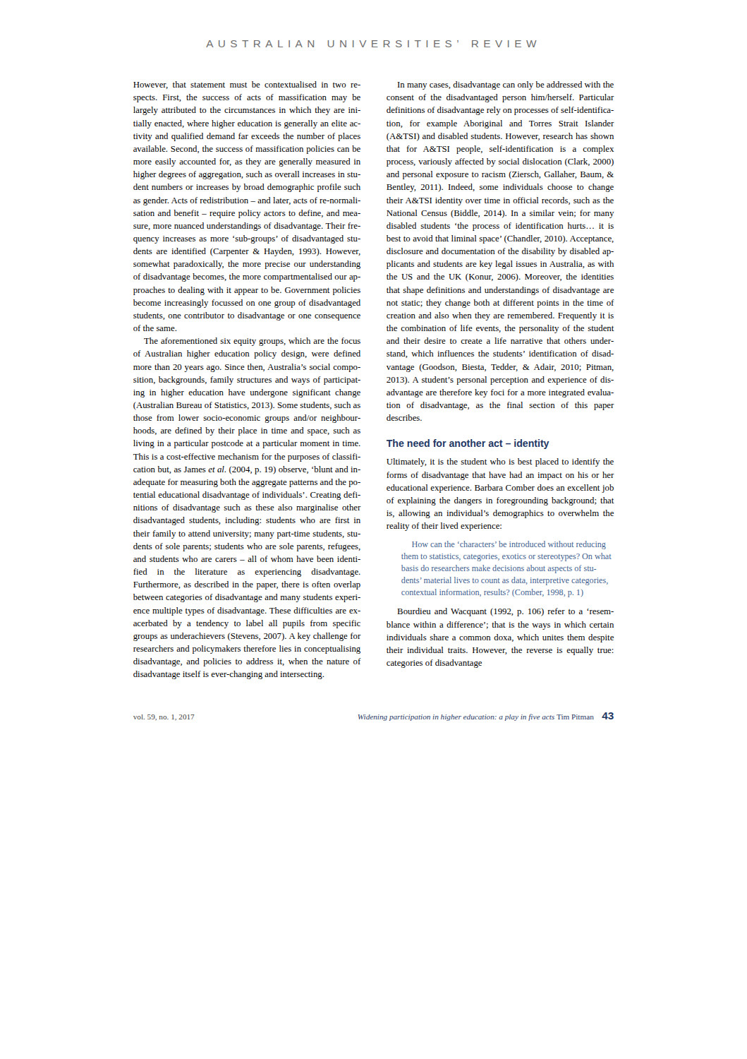AUSTRALIAN UNIVERSITIES’ REVIEW
However, that statement must be contextualised in two respects. First, the success of acts of massification may be largely attributed to the circumstances in which they are initially enacted, where higher education is generally an elite activity and qualified demand far exceeds the number of places available. Second, the success of massification policies can be more easily accounted for, as they are generally measured in higher degrees of aggregation, such as overall increases in student numbers or increases by broad demographic profile such as gender. Acts of redistribution – and later, acts of re-normalisation and benefit – require policy actors to define, and measure, more nuanced understandings of disadvantage. Their frequency increases as more ‘sub-groups’ of disadvantaged students are identified (Carpenter & Hayden, 1993). However, somewhat paradoxically, the more precise our understanding of disadvantage becomes, the more compartmentalised our approaches to dealing with it appear to be. Government policies become increasingly focussed on one group of disadvantaged students, one contributor to disadvantage or one consequence of the same.
The aforementioned six equity groups, which are the focus of Australian higher education policy design, were defined more than 20 years ago. Since then, Australia’s social composition, backgrounds, family structures and ways of participating in higher education have undergone significant change (Australian Bureau of Statistics, 2013). Some students, such as those from lower socio-economic groups and/or neighbourhoods, are defined by their place in time and space, such as living in a particular postcode at a particular moment in time. This is a cost-effective mechanism for the purposes of classification but, as James et al. (2004, p. 19) observe, ‘blunt and inadequate for measuring both the aggregate patterns and the potential educational disadvantage of individuals’. Creating definitions of disadvantage such as these also marginalise other disadvantaged students, including: students who are first in their family to attend university; many part-time students, students of sole parents; students who are sole parents, refugees, and students who are carers – all of whom have been identified in the literature as experiencing disadvantage. Furthermore, as described in the paper, there is often overlap between categories of disadvantage and many students experience multiple types of disadvantage. These difficulties are exacerbated by a tendency to label all pupils from specific groups as underachievers (Stevens, 2007). A key challenge for researchers and policymakers therefore lies in conceptualising disadvantage, and policies to address it, when the nature of disadvantage itself is ever-changing and intersecting.
In many cases, disadvantage can only be addressed with the consent of the disadvantaged person him/herself. Particular definitions of disadvantage rely on processes of self-identification, for example Aboriginal and Torres Strait Islander (A&TSI) and disabled students. However, research has shown that for A&TSI people, self-identification is a complex process, variously affected by social dislocation (Clark, 2000) and personal exposure to racism (Ziersch, Gallaher, Baum, & Bentley, 2011). Indeed, some individuals choose to change their A&TSI identity over time in official records, such as the National Census (Biddle, 2014). In a similar vein; for many disabled students ‘the process of identification hurts… it is best to avoid that liminal space’ (Chandler, 2010). Acceptance, disclosure and documentation of the disability by disabled applicants and students are key legal issues in Australia, as with the US and the UK (Konur, 2006). Moreover, the identities that shape definitions and understandings of disadvantage are not static; they change both at different points in the time of creation and also when they are remembered. Frequently it is the combination of life events, the personality of the student and their desire to create a life narrative that others understand, which influences the students’ identification of disadvantage (Goodson, Biesta, Tedder, & Adair, 2010; Pitman, 2013). A student’s personal perception and experience of disadvantage are therefore key foci for a more integrated evaluation of disadvantage, as the final section of this paper describes.
The need for another act – identity
Ultimately, it is the student who is best placed to identify the forms of disadvantage that have had an impact on his or her educational experience. Barbara Comber does an excellent job of explaining the dangers in foregrounding background; that is, allowing an individual’s demographics to overwhelm the reality of their lived experience:
How can the ‘characters’ be introduced without reducing them to statistics, categories, exotics or stereotypes? On what basis do researchers make decisions about aspects of students’ material lives to count as data, interpretive categories, contextual information, results? (Comber, 1998, p. 1)
Bourdieu and Wacquant (1992, p. 106) refer to a ‘resemblance within a difference’; that is the ways in which certain individuals share a common doxa, which unites them despite their individual traits. However, the reverse is equally true: categories of disadvantage
vol. 59, no. 1, 2017 Widening participation in higher education: a play in five acts Tim Pitman 43